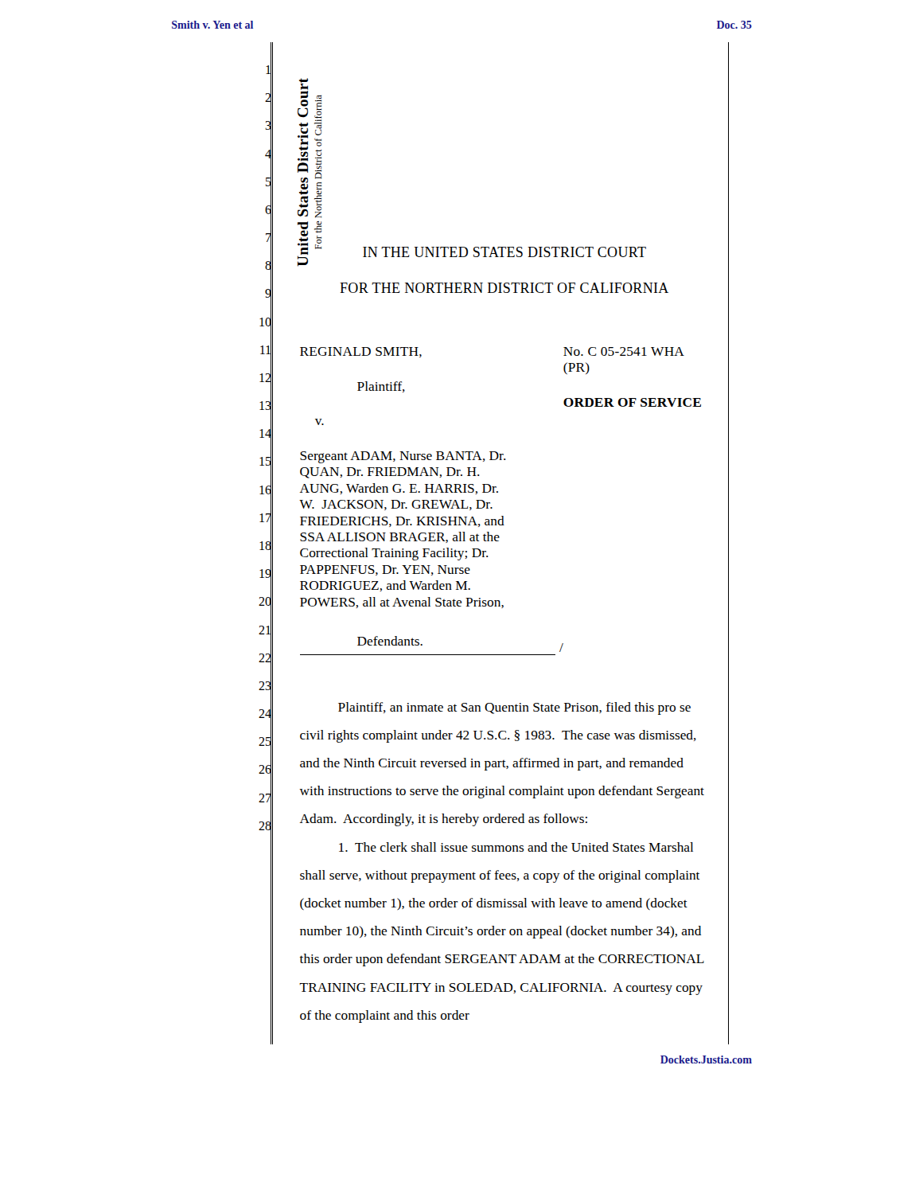Smith v. Yen et al Doc. 35
1
2
3
4
5
6
7
8
9
10
11
12
13
14
15
16
17
18
19
20
21
22
23
24
25
26
27
28
United States District Court
For the Northern District of California
IN THE UNITED STATES DISTRICT COURT
FOR THE NORTHERN DISTRICT OF CALIFORNIA
| REGINALD SMITH, Plaintiff, v. Sergeant ADAM, Nurse BANTA, Dr. QUAN, Dr. FRIEDMAN, Dr. H. AUNG, Warden G. E. HARRIS, Dr. W. JACKSON, Dr. GREWAL, Dr. FRIEDERICHS, Dr. KRISHNA, and SSA ALLISON BRAGER, all at the Correctional Training Facility; Dr. PAPPENFUS, Dr. YEN, Nurse RODRIGUEZ, and Warden M. POWERS, all at Avenal State Prison, Defendants. / | No. C 05-2541 WHA (PR) ORDER OF SERVICE |
Plaintiff, an inmate at San Quentin State Prison, filed this pro se civil rights complaint under 42 U.S.C. § 1983. The case was dismissed, and the Ninth Circuit reversed in part, affirmed in part, and remanded with instructions to serve the original complaint upon defendant Sergeant Adam. Accordingly, it is hereby ordered as follows:
1. The clerk shall issue summons and the United States Marshal shall serve, without prepayment of fees, a copy of the original complaint (docket number 1), the order of dismissal with leave to amend (docket number 10), the Ninth Circuit’s order on appeal (docket number 34), and this order upon defendant SERGEANT ADAM at the CORRECTIONAL TRAINING FACILITY in SOLEDAD, CALIFORNIA. A courtesy copy of the complaint and this order
Dockets.Justia.com